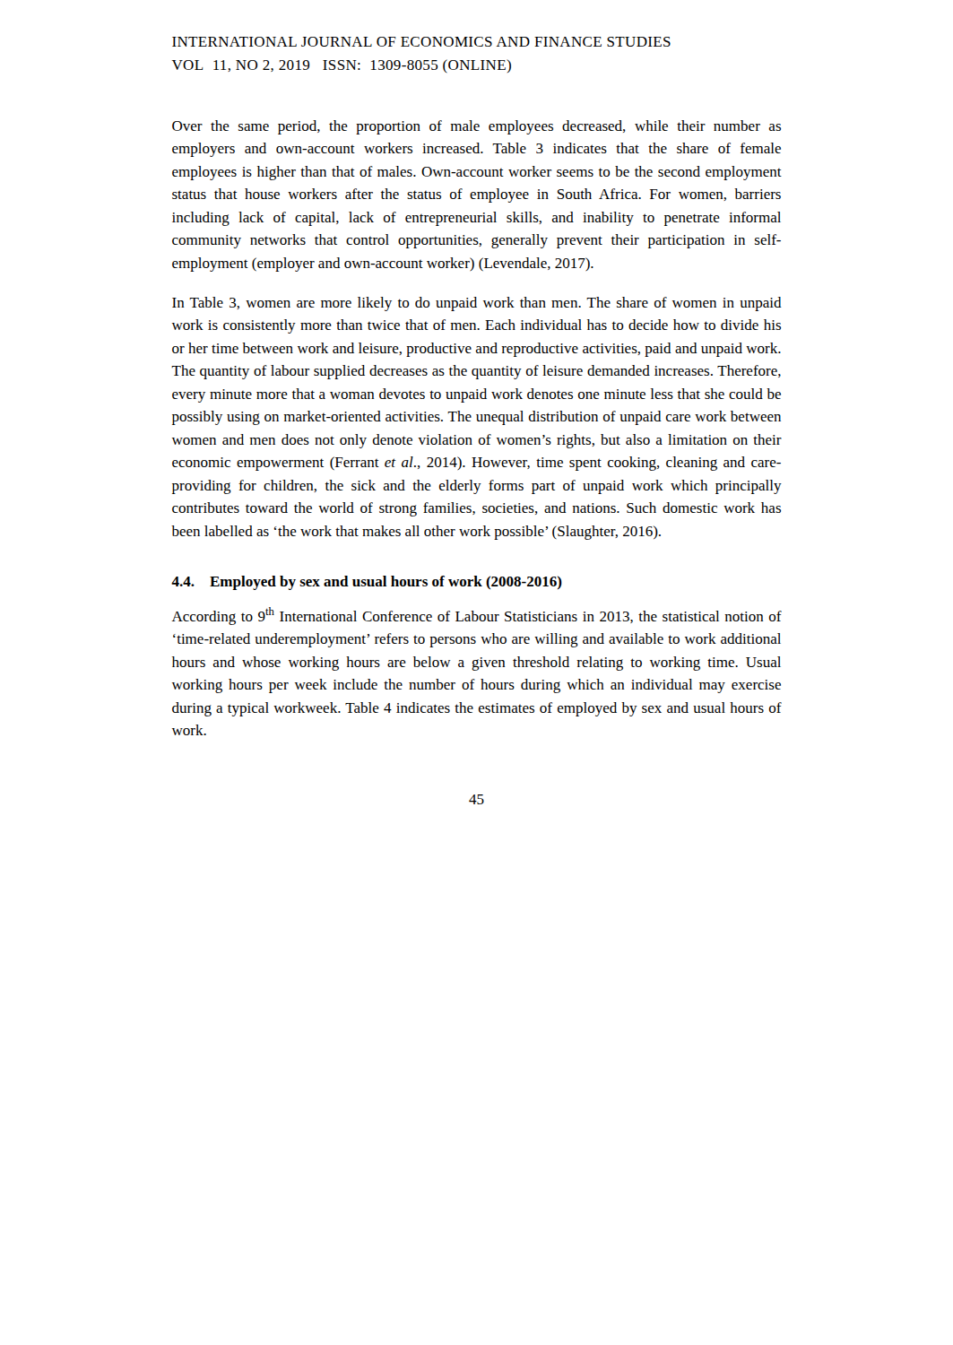International Journal of Economics and Finance Studies
Vol 11, No 2, 2019 ISSN: 1309-8055 (Online)
Over the same period, the proportion of male employees decreased, while their number as employers and own-account workers increased. Table 3 indicates that the share of female employees is higher than that of males. Own-account worker seems to be the second employment status that house workers after the status of employee in South Africa. For women, barriers including lack of capital, lack of entrepreneurial skills, and inability to penetrate informal community networks that control opportunities, generally prevent their participation in self-employment (employer and own-account worker) (Levendale, 2017).
In Table 3, women are more likely to do unpaid work than men. The share of women in unpaid work is consistently more than twice that of men. Each individual has to decide how to divide his or her time between work and leisure, productive and reproductive activities, paid and unpaid work. The quantity of labour supplied decreases as the quantity of leisure demanded increases. Therefore, every minute more that a woman devotes to unpaid work denotes one minute less that she could be possibly using on market-oriented activities. The unequal distribution of unpaid care work between women and men does not only denote violation of women’s rights, but also a limitation on their economic empowerment (Ferrant et al., 2014). However, time spent cooking, cleaning and care-providing for children, the sick and the elderly forms part of unpaid work which principally contributes toward the world of strong families, societies, and nations. Such domestic work has been labelled as ‘the work that makes all other work possible’ (Slaughter, 2016).
4.4. Employed by sex and usual hours of work (2008-2016)
According to 9th International Conference of Labour Statisticians in 2013, the statistical notion of ‘time-related underemployment’ refers to persons who are willing and available to work additional hours and whose working hours are below a given threshold relating to working time. Usual working hours per week include the number of hours during which an individual may exercise during a typical workweek. Table 4 indicates the estimates of employed by sex and usual hours of work.
45